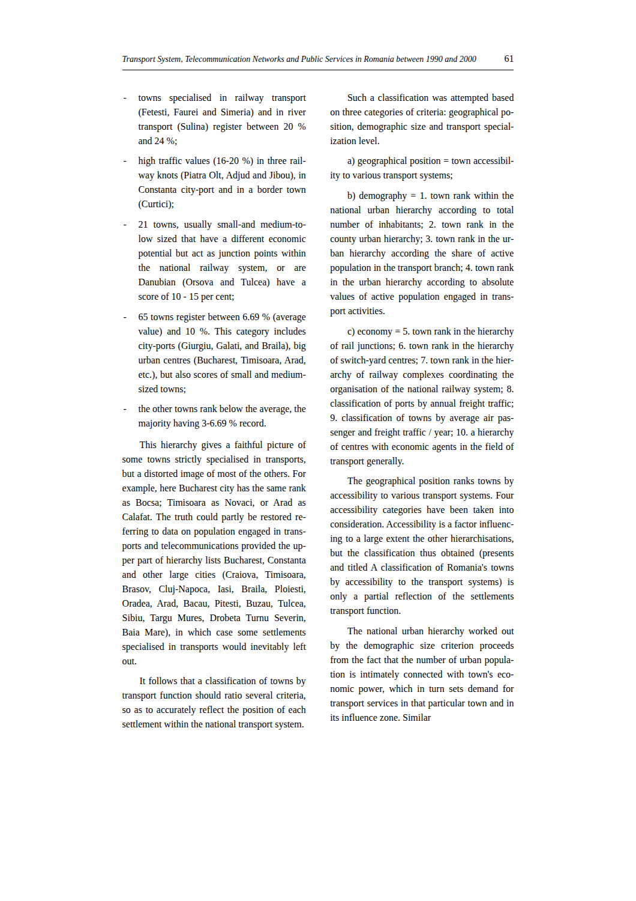Transport System, Telecommunication Networks and Public Services in Romania between 1990 and 2000
61
towns specialised in railway transport (Fetesti, Faurei and Simeria) and in river transport (Sulina) register between 20 % and 24 %;
high traffic values (16-20 %) in three railway knots (Piatra Olt, Adjud and Jibou), in Constanta city-port and in a border town (Curtici);
21 towns, usually small-and medium-to-low sized that have a different economic potential but act as junction points within the national railway system, or are Danubian (Orsova and Tulcea) have a score of 10 - 15 per cent;
65 towns register between 6.69 % (average value) and 10 %. This category includes city-ports (Giurgiu, Galati, and Braila), big urban centres (Bucharest, Timisoara, Arad, etc.), but also scores of small and medium-sized towns;
the other towns rank below the average, the majority having 3-6.69 % record.
This hierarchy gives a faithful picture of some towns strictly specialised in transports, but a distorted image of most of the others. For example, here Bucharest city has the same rank as Bocsa; Timisoara as Novaci, or Arad as Calafat. The truth could partly be restored referring to data on population engaged in transports and telecommunications provided the upper part of hierarchy lists Bucharest, Constanta and other large cities (Craiova, Timisoara, Brasov, Cluj-Napoca, Iasi, Braila, Ploiesti, Oradea, Arad, Bacau, Pitesti, Buzau, Tulcea, Sibiu, Targu Mures, Drobeta Turnu Severin, Baia Mare), in which case some settlements specialised in transports would inevitably left out.
It follows that a classification of towns by transport function should ratio several criteria, so as to accurately reflect the position of each settlement within the national transport system.
Such a classification was attempted based on three categories of criteria: geographical position, demographic size and transport specialization level.
a) geographical position = town accessibility to various transport systems;
b) demography = 1. town rank within the national urban hierarchy according to total number of inhabitants; 2. town rank in the county urban hierarchy; 3. town rank in the urban hierarchy according the share of active population in the transport branch; 4. town rank in the urban hierarchy according to absolute values of active population engaged in transport activities.
c) economy = 5. town rank in the hierarchy of rail junctions; 6. town rank in the hierarchy of switch-yard centres; 7. town rank in the hierarchy of railway complexes coordinating the organisation of the national railway system; 8. classification of ports by annual freight traffic; 9. classification of towns by average air passenger and freight traffic / year; 10. a hierarchy of centres with economic agents in the field of transport generally.
The geographical position ranks towns by accessibility to various transport systems. Four accessibility categories have been taken into consideration. Accessibility is a factor influencing to a large extent the other hierarchisations, but the classification thus obtained (presents and titled A classification of Romania's towns by accessibility to the transport systems) is only a partial reflection of the settlements transport function.
The national urban hierarchy worked out by the demographic size criterion proceeds from the fact that the number of urban population is intimately connected with town's economic power, which in turn sets demand for transport services in that particular town and in its influence zone. Similar